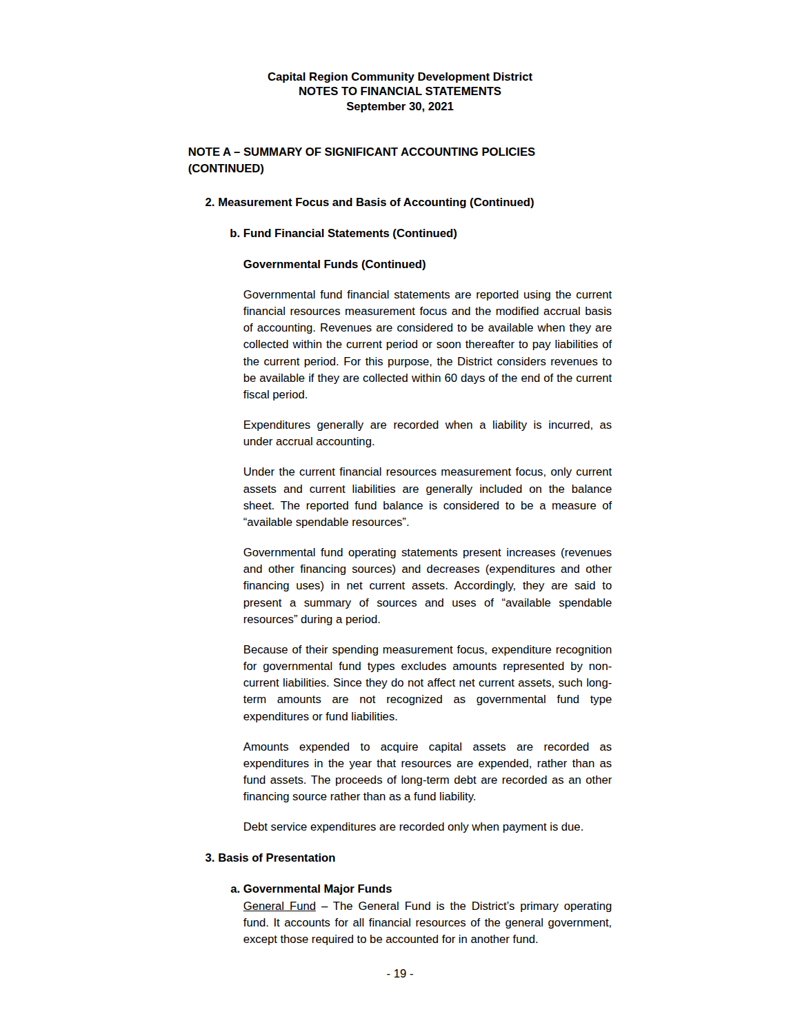Capital Region Community Development District
NOTES TO FINANCIAL STATEMENTS
September 30, 2021
NOTE A – SUMMARY OF SIGNIFICANT ACCOUNTING POLICIES (CONTINUED)
Measurement Focus and Basis of Accounting (Continued)
Fund Financial Statements (Continued)
Governmental Funds (Continued)
Governmental fund financial statements are reported using the current financial resources measurement focus and the modified accrual basis of accounting. Revenues are considered to be available when they are collected within the current period or soon thereafter to pay liabilities of the current period. For this purpose, the District considers revenues to be available if they are collected within 60 days of the end of the current fiscal period.
Expenditures generally are recorded when a liability is incurred, as under accrual accounting.
Under the current financial resources measurement focus, only current assets and current liabilities are generally included on the balance sheet. The reported fund balance is considered to be a measure of “available spendable resources”.
Governmental fund operating statements present increases (revenues and other financing sources) and decreases (expenditures and other financing uses) in net current assets. Accordingly, they are said to present a summary of sources and uses of “available spendable resources” during a period.
Because of their spending measurement focus, expenditure recognition for governmental fund types excludes amounts represented by non-current liabilities. Since they do not affect net current assets, such long-term amounts are not recognized as governmental fund type expenditures or fund liabilities.
Amounts expended to acquire capital assets are recorded as expenditures in the year that resources are expended, rather than as fund assets. The proceeds of long-term debt are recorded as an other financing source rather than as a fund liability.
Debt service expenditures are recorded only when payment is due.
Basis of Presentation
Governmental Major Funds
General Fund – The General Fund is the District’s primary operating fund. It accounts for all financial resources of the general government, except those required to be accounted for in another fund.
- 19 -